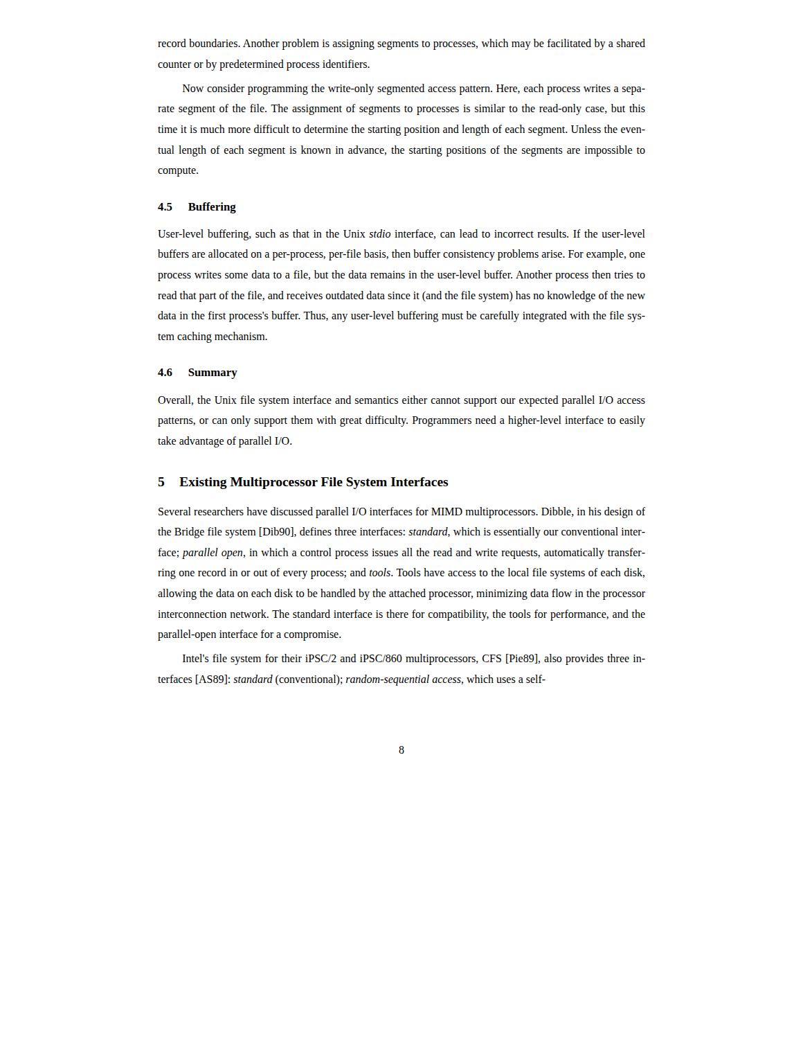record boundaries. Another problem is assigning segments to processes, which may be facilitated by a shared counter or by predetermined process identifiers.
Now consider programming the write-only segmented access pattern. Here, each process writes a separate segment of the file. The assignment of segments to processes is similar to the read-only case, but this time it is much more difficult to determine the starting position and length of each segment. Unless the eventual length of each segment is known in advance, the starting positions of the segments are impossible to compute.
4.5 Buffering
User-level buffering, such as that in the Unix stdio interface, can lead to incorrect results. If the user-level buffers are allocated on a per-process, per-file basis, then buffer consistency problems arise. For example, one process writes some data to a file, but the data remains in the user-level buffer. Another process then tries to read that part of the file, and receives outdated data since it (and the file system) has no knowledge of the new data in the first process's buffer. Thus, any user-level buffering must be carefully integrated with the file system caching mechanism.
4.6 Summary
Overall, the Unix file system interface and semantics either cannot support our expected parallel I/O access patterns, or can only support them with great difficulty. Programmers need a higher-level interface to easily take advantage of parallel I/O.
5 Existing Multiprocessor File System Interfaces
Several researchers have discussed parallel I/O interfaces for MIMD multiprocessors. Dibble, in his design of the Bridge file system [Dib90], defines three interfaces: standard, which is essentially our conventional interface; parallel open, in which a control process issues all the read and write requests, automatically transferring one record in or out of every process; and tools. Tools have access to the local file systems of each disk, allowing the data on each disk to be handled by the attached processor, minimizing data flow in the processor interconnection network. The standard interface is there for compatibility, the tools for performance, and the parallel-open interface for a compromise.
Intel's file system for their iPSC/2 and iPSC/860 multiprocessors, CFS [Pie89], also provides three interfaces [AS89]: standard (conventional); random-sequential access, which uses a self-
8